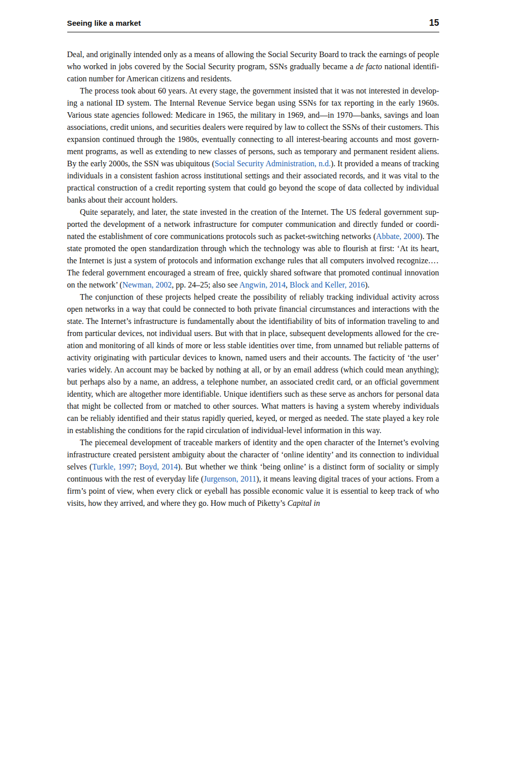Seeing like a market 15
Deal, and originally intended only as a means of allowing the Social Security Board to track the earnings of people who worked in jobs covered by the Social Security program, SSNs gradually became a de facto national identification number for American citizens and residents.
The process took about 60 years. At every stage, the government insisted that it was not interested in developing a national ID system. The Internal Revenue Service began using SSNs for tax reporting in the early 1960s. Various state agencies followed: Medicare in 1965, the military in 1969, and—in 1970—banks, savings and loan associations, credit unions, and securities dealers were required by law to collect the SSNs of their customers. This expansion continued through the 1980s, eventually connecting to all interest-bearing accounts and most government programs, as well as extending to new classes of persons, such as temporary and permanent resident aliens. By the early 2000s, the SSN was ubiquitous (Social Security Administration, n.d.). It provided a means of tracking individuals in a consistent fashion across institutional settings and their associated records, and it was vital to the practical construction of a credit reporting system that could go beyond the scope of data collected by individual banks about their account holders.
Quite separately, and later, the state invested in the creation of the Internet. The US federal government supported the development of a network infrastructure for computer communication and directly funded or coordinated the establishment of core communications protocols such as packet-switching networks (Abbate, 2000). The state promoted the open standardization through which the technology was able to flourish at first: ‘At its heart, the Internet is just a system of protocols and information exchange rules that all computers involved recognize. . . . The federal government encouraged a stream of free, quickly shared software that promoted continual innovation on the network’ (Newman, 2002, pp. 24–25; also see Angwin, 2014, Block and Keller, 2016).
The conjunction of these projects helped create the possibility of reliably tracking individual activity across open networks in a way that could be connected to both private financial circumstances and interactions with the state. The Internet’s infrastructure is fundamentally about the identifiability of bits of information traveling to and from particular devices, not individual users. But with that in place, subsequent developments allowed for the creation and monitoring of all kinds of more or less stable identities over time, from unnamed but reliable patterns of activity originating with particular devices to known, named users and their accounts. The facticity of ‘the user’ varies widely. An account may be backed by nothing at all, or by an email address (which could mean anything); but perhaps also by a name, an address, a telephone number, an associated credit card, or an official government identity, which are altogether more identifiable. Unique identifiers such as these serve as anchors for personal data that might be collected from or matched to other sources. What matters is having a system whereby individuals can be reliably identified and their status rapidly queried, keyed, or merged as needed. The state played a key role in establishing the conditions for the rapid circulation of individual-level information in this way.
The piecemeal development of traceable markers of identity and the open character of the Internet’s evolving infrastructure created persistent ambiguity about the character of ‘online identity’ and its connection to individual selves (Turkle, 1997; Boyd, 2014). But whether we think ‘being online’ is a distinct form of sociality or simply continuous with the rest of everyday life (Jurgenson, 2011), it means leaving digital traces of your actions. From a firm’s point of view, when every click or eyeball has possible economic value it is essential to keep track of who visits, how they arrived, and where they go. How much of Piketty’s Capital in